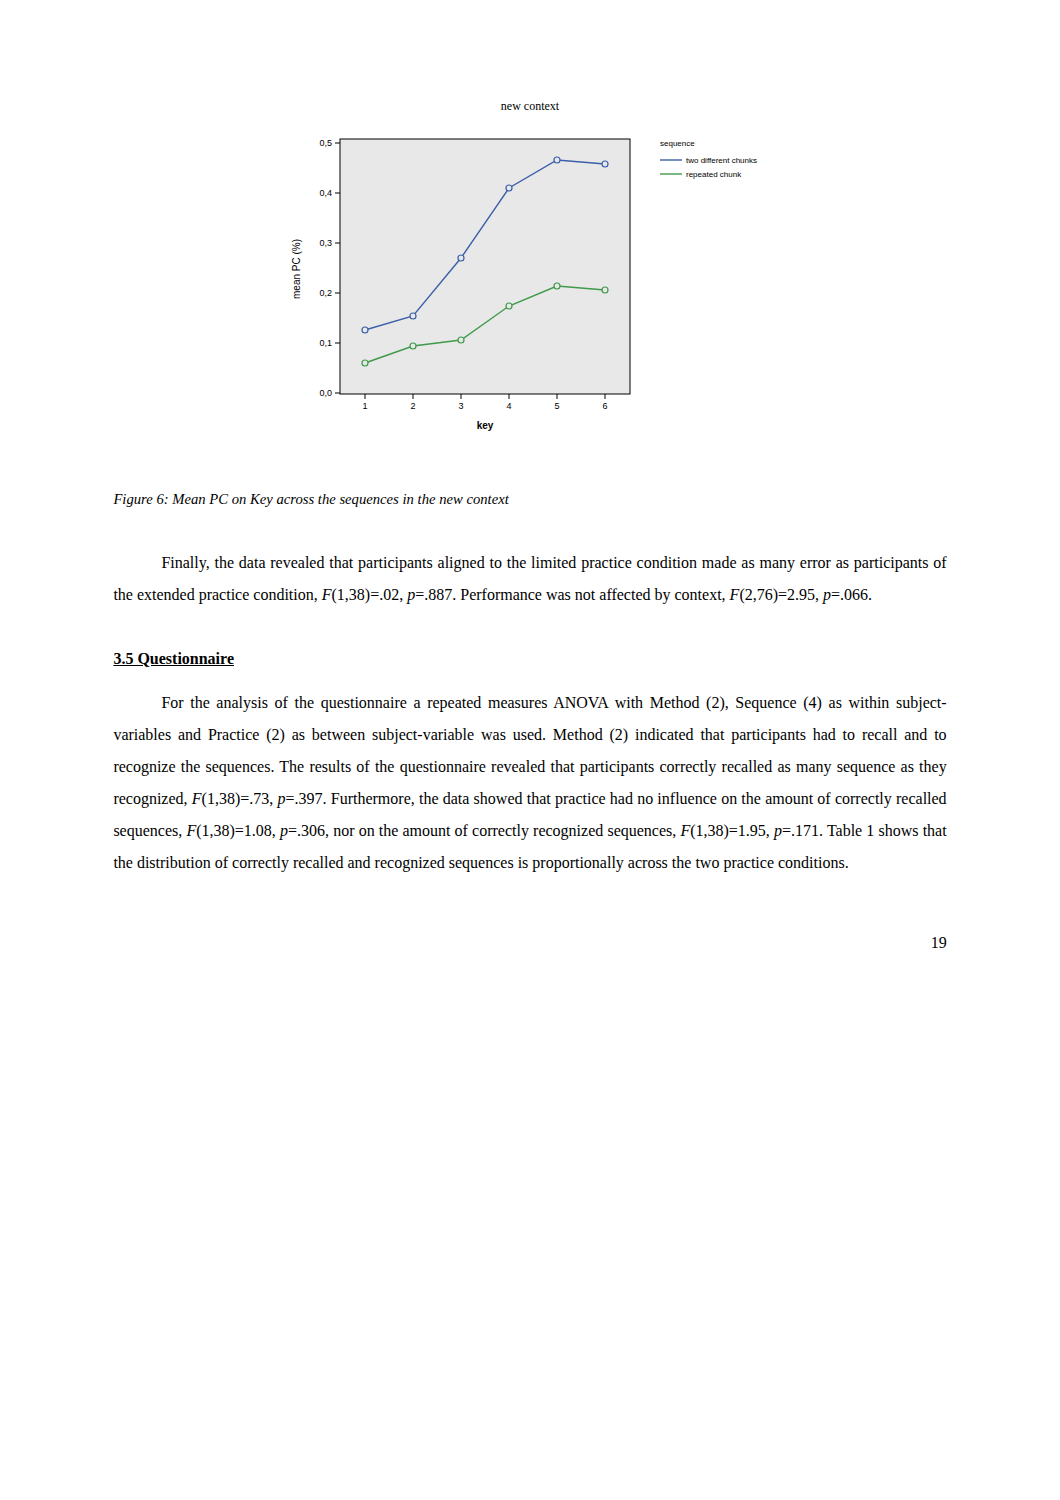new context
0,5 0,4 0,3 0,2 0,1 0,0 mean PC (%) 1 2 3 4 5 6 key sequence two different chunks repeated chunk
Figure 6: Mean PC on Key across the sequences in the new context
Finally, the data revealed that participants aligned to the limited practice condition made as many error as participants of the extended practice condition, F(1,38)=.02, p=.887. Performance was not affected by context, F(2,76)=2.95, p=.066.
3.5 Questionnaire
For the analysis of the questionnaire a repeated measures ANOVA with Method (2), Sequence (4) as within subject-variables and Practice (2) as between subject-variable was used. Method (2) indicated that participants had to recall and to recognize the sequences. The results of the questionnaire revealed that participants correctly recalled as many sequence as they recognized, F(1,38)=.73, p=.397. Furthermore, the data showed that practice had no influence on the amount of correctly recalled sequences, F(1,38)=1.08, p=.306, nor on the amount of correctly recognized sequences, F(1,38)=1.95, p=.171. Table 1 shows that the distribution of correctly recalled and recognized sequences is proportionally across the two practice conditions.
19